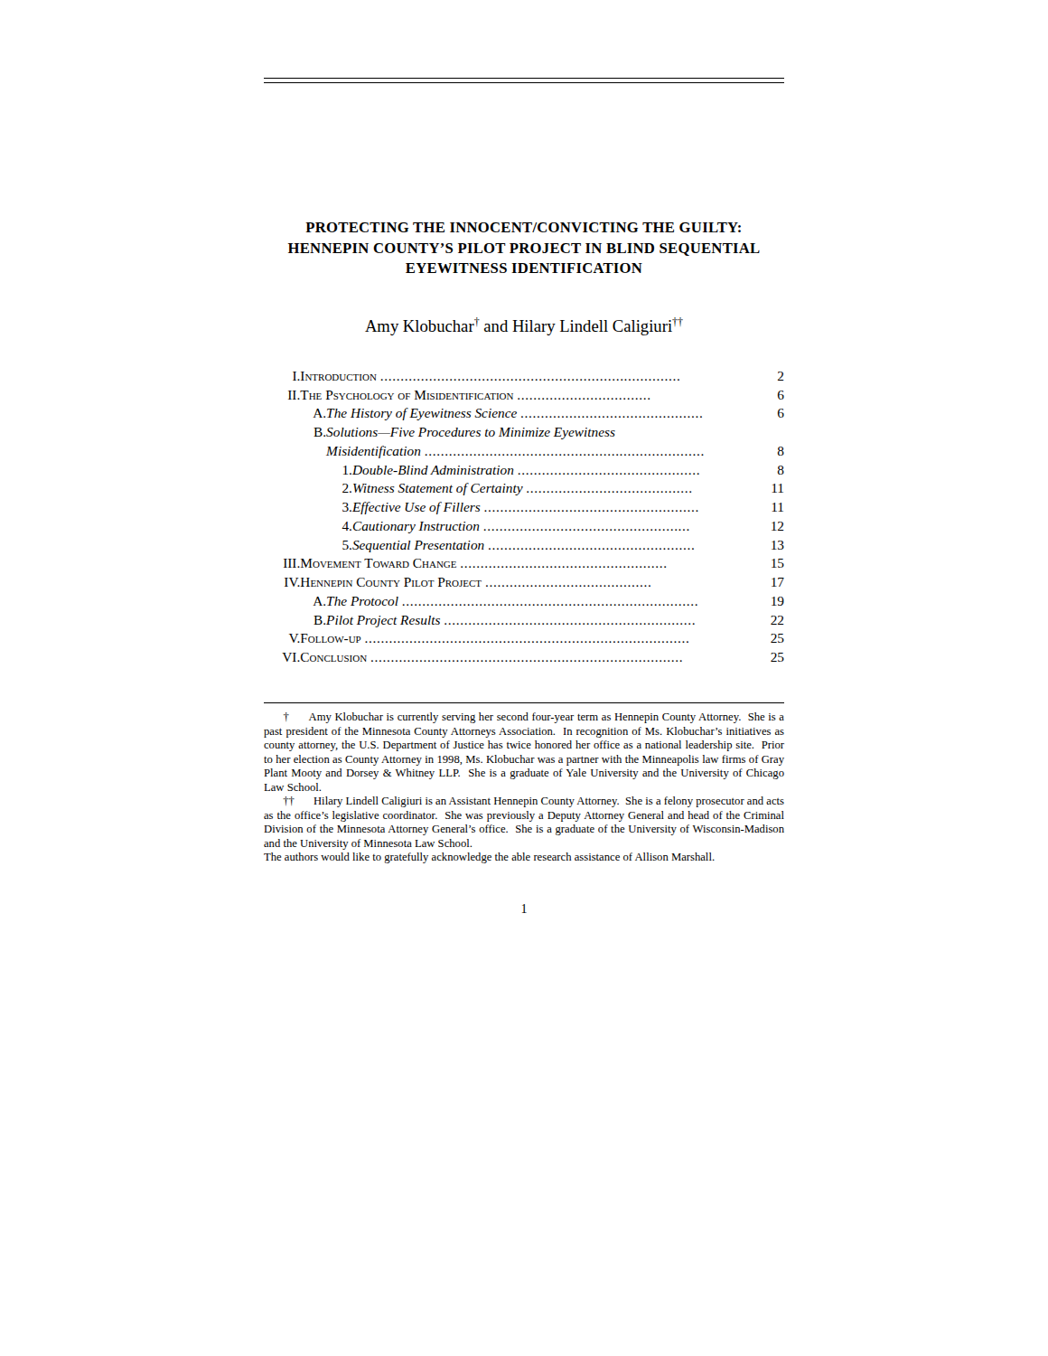Protecting the Innocent/Convicting the Guilty: Hennepin County’s Pilot Project in Blind Sequential Eyewitness Identification
Amy Klobuchar† and Hilary Lindell Caligiuri††
| I. | Introduction .......................................................................... | 2 |
| II. | The Psychology of Misidentification ................................. | 6 |
| | A. | The History of Eyewitness Science ............................................. | 6 |
| | B. | Solutions—Five Procedures to Minimize Eyewitness | |
| | | Misidentification ..................................................................... | 8 |
| | | 1. | Double-Blind Administration ............................................. | 8 |
| | | 2. | Witness Statement of Certainty ......................................... | 11 |
| | | 3. | Effective Use of Fillers ..................................................... | 11 |
| | | 4. | Cautionary Instruction ................................................... | 12 |
| | | 5. | Sequential Presentation ................................................... | 13 |
| III. | Movement Toward Change ................................................... | 15 |
| IV. | Hennepin County Pilot Project ......................................... | 17 |
| | A. | The Protocol ......................................................................... | 19 |
| | B. | Pilot Project Results .............................................................. | 22 |
| V. | Follow-up ................................................................................ | 25 |
| VI. | Conclusion ............................................................................. | 25 |
† Amy Klobuchar is currently serving her second four-year term as Hennepin County Attorney. She is a past president of the Minnesota County Attorneys Association. In recognition of Ms. Klobuchar’s initiatives as county attorney, the U.S. Department of Justice has twice honored her office as a national leadership site. Prior to her election as County Attorney in 1998, Ms. Klobuchar was a partner with the Minneapolis law firms of Gray Plant Mooty and Dorsey & Whitney LLP. She is a graduate of Yale University and the University of Chicago Law School.
†† Hilary Lindell Caligiuri is an Assistant Hennepin County Attorney. She is a felony prosecutor and acts as the office’s legislative coordinator. She was previously a Deputy Attorney General and head of the Criminal Division of the Minnesota Attorney General’s office. She is a graduate of the University of Wisconsin-Madison and the University of Minnesota Law School.
The authors would like to gratefully acknowledge the able research assistance of Allison Marshall.
1